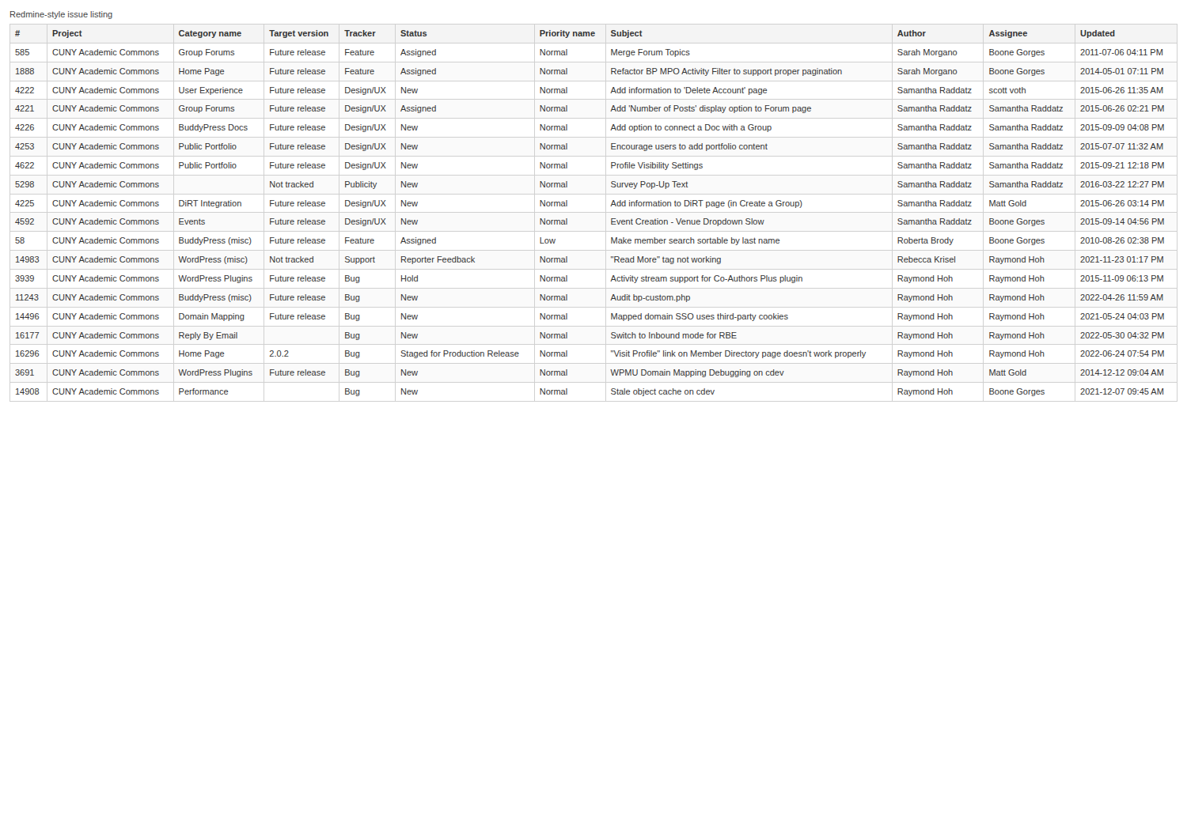Redmine-style issue listing
| # | Project | Category name | Target version | Tracker | Status | Priority name | Subject | Author | Assignee | Updated |
| --- | --- | --- | --- | --- | --- | --- | --- | --- | --- | --- |
| 585 | CUNY Academic Commons | Group Forums | Future release | Feature | Assigned | Normal | Merge Forum Topics | Sarah Morgano | Boone Gorges | 2011-07-06 04:11 PM |
| 1888 | CUNY Academic Commons | Home Page | Future release | Feature | Assigned | Normal | Refactor BP MPO Activity Filter to support proper pagination | Sarah Morgano | Boone Gorges | 2014-05-01 07:11 PM |
| 4222 | CUNY Academic Commons | User Experience | Future release | Design/UX | New | Normal | Add information to 'Delete Account' page | Samantha Raddatz | scott voth | 2015-06-26 11:35 AM |
| 4221 | CUNY Academic Commons | Group Forums | Future release | Design/UX | Assigned | Normal | Add 'Number of Posts' display option to Forum page | Samantha Raddatz | Samantha Raddatz | 2015-06-26 02:21 PM |
| 4226 | CUNY Academic Commons | BuddyPress Docs | Future release | Design/UX | New | Normal | Add option to connect a Doc with a Group | Samantha Raddatz | Samantha Raddatz | 2015-09-09 04:08 PM |
| 4253 | CUNY Academic Commons | Public Portfolio | Future release | Design/UX | New | Normal | Encourage users to add portfolio content | Samantha Raddatz | Samantha Raddatz | 2015-07-07 11:32 AM |
| 4622 | CUNY Academic Commons | Public Portfolio | Future release | Design/UX | New | Normal | Profile Visibility Settings | Samantha Raddatz | Samantha Raddatz | 2015-09-21 12:18 PM |
| 5298 | CUNY Academic Commons | | Not tracked | Publicity | New | Normal | Survey Pop-Up Text | Samantha Raddatz | Samantha Raddatz | 2016-03-22 12:27 PM |
| 4225 | CUNY Academic Commons | DiRT Integration | Future release | Design/UX | New | Normal | Add information to DiRT page (in Create a Group) | Samantha Raddatz | Matt Gold | 2015-06-26 03:14 PM |
| 4592 | CUNY Academic Commons | Events | Future release | Design/UX | New | Normal | Event Creation - Venue Dropdown Slow | Samantha Raddatz | Boone Gorges | 2015-09-14 04:56 PM |
| 58 | CUNY Academic Commons | BuddyPress (misc) | Future release | Feature | Assigned | Low | Make member search sortable by last name | Roberta Brody | Boone Gorges | 2010-08-26 02:38 PM |
| 14983 | CUNY Academic Commons | WordPress (misc) | Not tracked | Support | Reporter Feedback | Normal | "Read More" tag not working | Rebecca Krisel | Raymond Hoh | 2021-11-23 01:17 PM |
| 3939 | CUNY Academic Commons | WordPress Plugins | Future release | Bug | Hold | Normal | Activity stream support for Co-Authors Plus plugin | Raymond Hoh | Raymond Hoh | 2015-11-09 06:13 PM |
| 11243 | CUNY Academic Commons | BuddyPress (misc) | Future release | Bug | New | Normal | Audit bp-custom.php | Raymond Hoh | Raymond Hoh | 2022-04-26 11:59 AM |
| 14496 | CUNY Academic Commons | Domain Mapping | Future release | Bug | New | Normal | Mapped domain SSO uses third-party cookies | Raymond Hoh | Raymond Hoh | 2021-05-24 04:03 PM |
| 16177 | CUNY Academic Commons | Reply By Email | | Bug | New | Normal | Switch to Inbound mode for RBE | Raymond Hoh | Raymond Hoh | 2022-05-30 04:32 PM |
| 16296 | CUNY Academic Commons | Home Page | 2.0.2 | Bug | Staged for Production Release | Normal | "Visit Profile" link on Member Directory page doesn't work properly | Raymond Hoh | Raymond Hoh | 2022-06-24 07:54 PM |
| 3691 | CUNY Academic Commons | WordPress Plugins | Future release | Bug | New | Normal | WPMU Domain Mapping Debugging on cdev | Raymond Hoh | Matt Gold | 2014-12-12 09:04 AM |
| 14908 | CUNY Academic Commons | Performance | | Bug | New | Normal | Stale object cache on cdev | Raymond Hoh | Boone Gorges | 2021-12-07 09:45 AM |